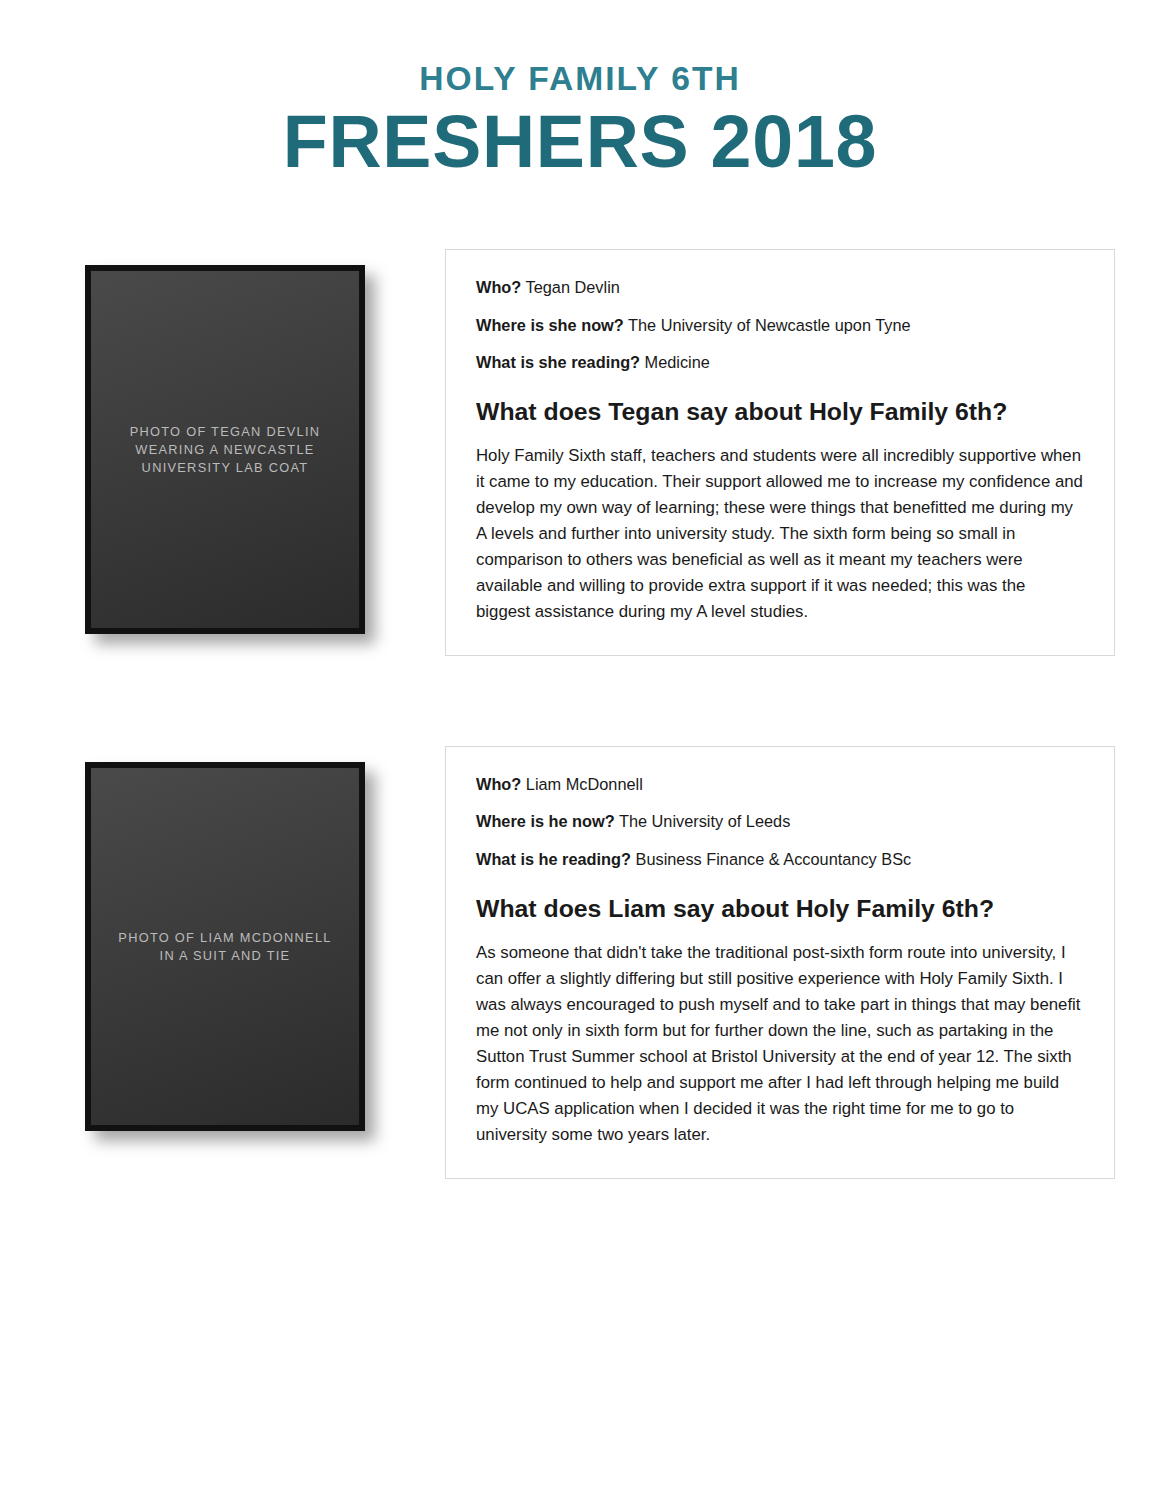Holy Family 6th
Freshers 2018
Photo of Tegan Devlin
wearing a Newcastle University lab coat
Who? Tegan Devlin
Where is she now? The University of Newcastle upon Tyne
What is she reading? Medicine
What does Tegan say about Holy Family 6th?
Holy Family Sixth staff, teachers and students were all incredibly supportive when it came to my education. Their support allowed me to increase my confidence and develop my own way of learning; these were things that benefitted me during my A levels and further into university study. The sixth form being so small in comparison to others was beneficial as well as it meant my teachers were available and willing to provide extra support if it was needed; this was the biggest assistance during my A level studies.
Photo of Liam McDonnell
in a suit and tie
Who? Liam McDonnell
Where is he now? The University of Leeds
What is he reading? Business Finance & Accountancy BSc
What does Liam say about Holy Family 6th?
As someone that didn't take the traditional post-sixth form route into university, I can offer a slightly differing but still positive experience with Holy Family Sixth. I was always encouraged to push myself and to take part in things that may benefit me not only in sixth form but for further down the line, such as partaking in the Sutton Trust Summer school at Bristol University at the end of year 12. The sixth form continued to help and support me after I had left through helping me build my UCAS application when I decided it was the right time for me to go to university some two years later.